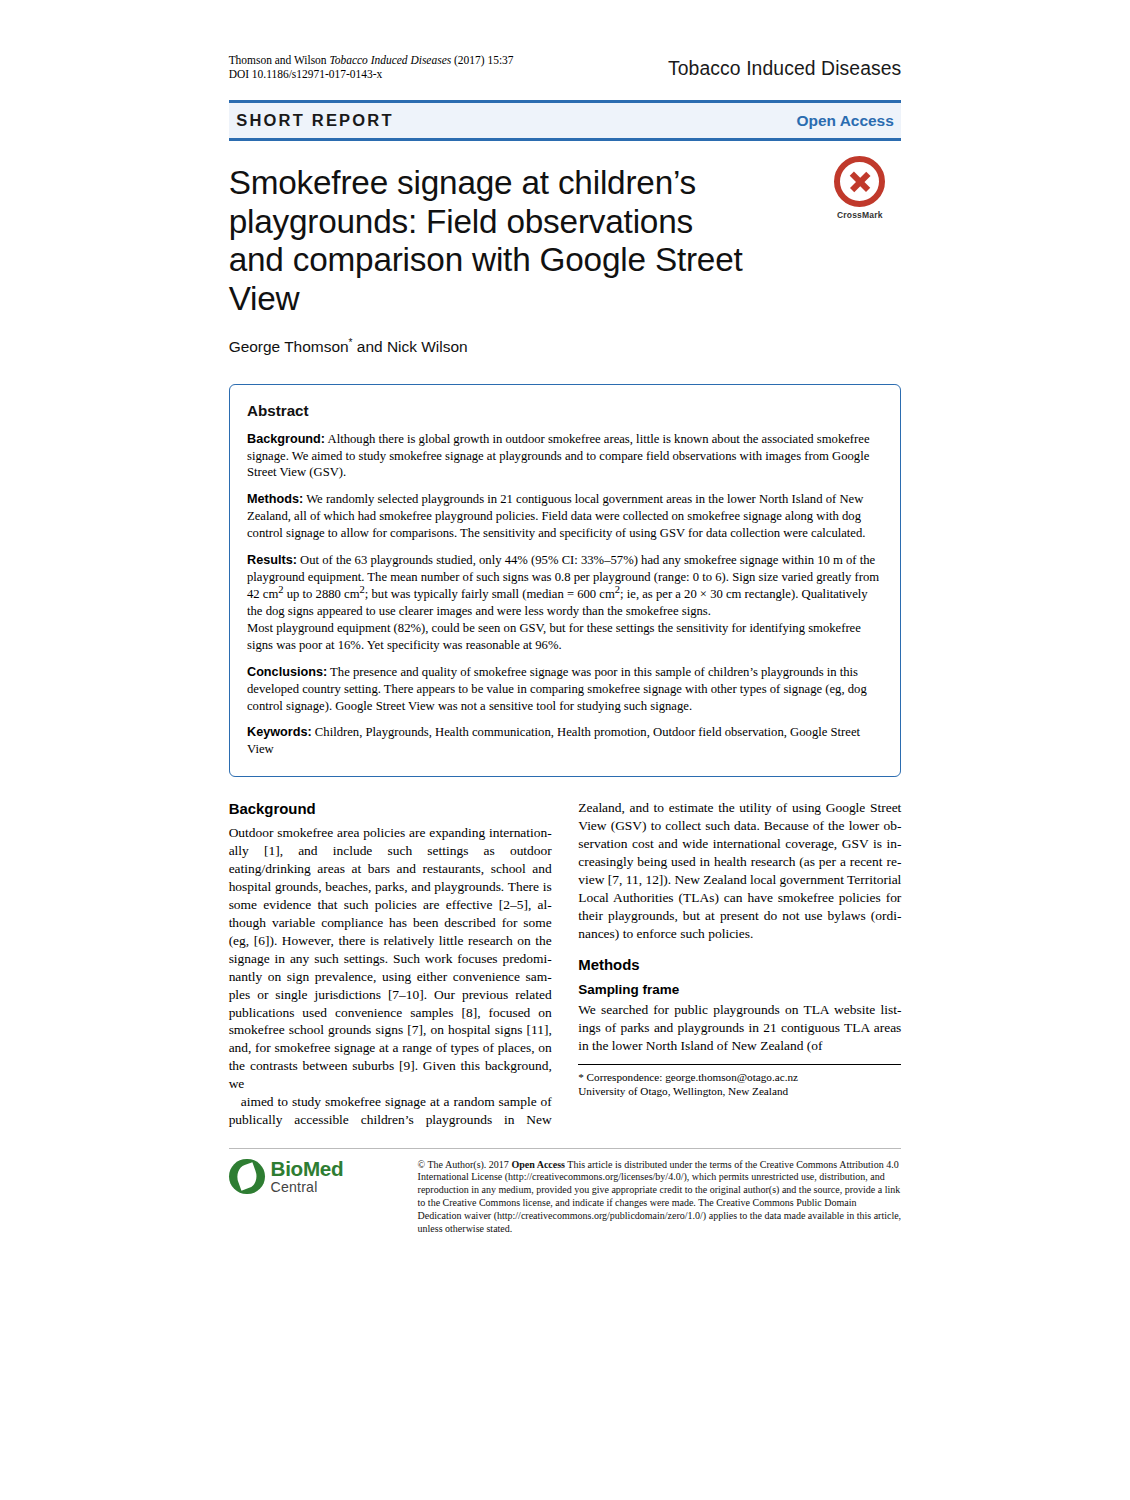Thomson and Wilson Tobacco Induced Diseases (2017) 15:37
DOI 10.1186/s12971-017-0143-x
Tobacco Induced Diseases
SHORT REPORT
Open Access
CrossMark
Smokefree signage at children’s playgrounds: Field observations and comparison with Google Street View
George Thomson* and Nick Wilson
Abstract
Background: Although there is global growth in outdoor smokefree areas, little is known about the associated smokefree signage. We aimed to study smokefree signage at playgrounds and to compare field observations with images from Google Street View (GSV).
Methods: We randomly selected playgrounds in 21 contiguous local government areas in the lower North Island of New Zealand, all of which had smokefree playground policies. Field data were collected on smokefree signage along with dog control signage to allow for comparisons. The sensitivity and specificity of using GSV for data collection were calculated.
Results: Out of the 63 playgrounds studied, only 44% (95% CI: 33%–57%) had any smokefree signage within 10 m of the playground equipment. The mean number of such signs was 0.8 per playground (range: 0 to 6). Sign size varied greatly from 42 cm2 up to 2880 cm2; but was typically fairly small (median = 600 cm2; ie, as per a 20 × 30 cm rectangle). Qualitatively the dog signs appeared to use clearer images and were less wordy than the smokefree signs.
Most playground equipment (82%), could be seen on GSV, but for these settings the sensitivity for identifying smokefree signs was poor at 16%. Yet specificity was reasonable at 96%.
Conclusions: The presence and quality of smokefree signage was poor in this sample of children’s playgrounds in this developed country setting. There appears to be value in comparing smokefree signage with other types of signage (eg, dog control signage). Google Street View was not a sensitive tool for studying such signage.
Keywords: Children, Playgrounds, Health communication, Health promotion, Outdoor field observation, Google Street View
Background
Outdoor smokefree area policies are expanding internationally [1], and include such settings as outdoor eating/drinking areas at bars and restaurants, school and hospital grounds, beaches, parks, and playgrounds. There is some evidence that such policies are effective [2–5], although variable compliance has been described for some (eg, [6]). However, there is relatively little research on the signage in any such settings. Such work focuses predominantly on sign prevalence, using either convenience samples or single jurisdictions [7–10]. Our previous related publications used convenience samples [8], focused on smokefree school grounds signs [7], on hospital signs [11], and, for smokefree signage at a range of types of places, on the contrasts between suburbs [9]. Given this background, we
aimed to study smokefree signage at a random sample of publically accessible children’s playgrounds in New Zealand, and to estimate the utility of using Google Street View (GSV) to collect such data. Because of the lower observation cost and wide international coverage, GSV is increasingly being used in health research (as per a recent review [7, 11, 12]). New Zealand local government Territorial Local Authorities (TLAs) can have smokefree policies for their playgrounds, but at present do not use bylaws (ordinances) to enforce such policies.
Methods
Sampling frame
We searched for public playgrounds on TLA website listings of parks and playgrounds in 21 contiguous TLA areas in the lower North Island of New Zealand (of
* Correspondence: george.thomson@otago.ac.nz
University of Otago, Wellington, New Zealand
BioMed
Central
© The Author(s). 2017 Open Access This article is distributed under the terms of the Creative Commons Attribution 4.0 International License (http://creativecommons.org/licenses/by/4.0/), which permits unrestricted use, distribution, and reproduction in any medium, provided you give appropriate credit to the original author(s) and the source, provide a link to the Creative Commons license, and indicate if changes were made. The Creative Commons Public Domain Dedication waiver (http://creativecommons.org/publicdomain/zero/1.0/) applies to the data made available in this article, unless otherwise stated.